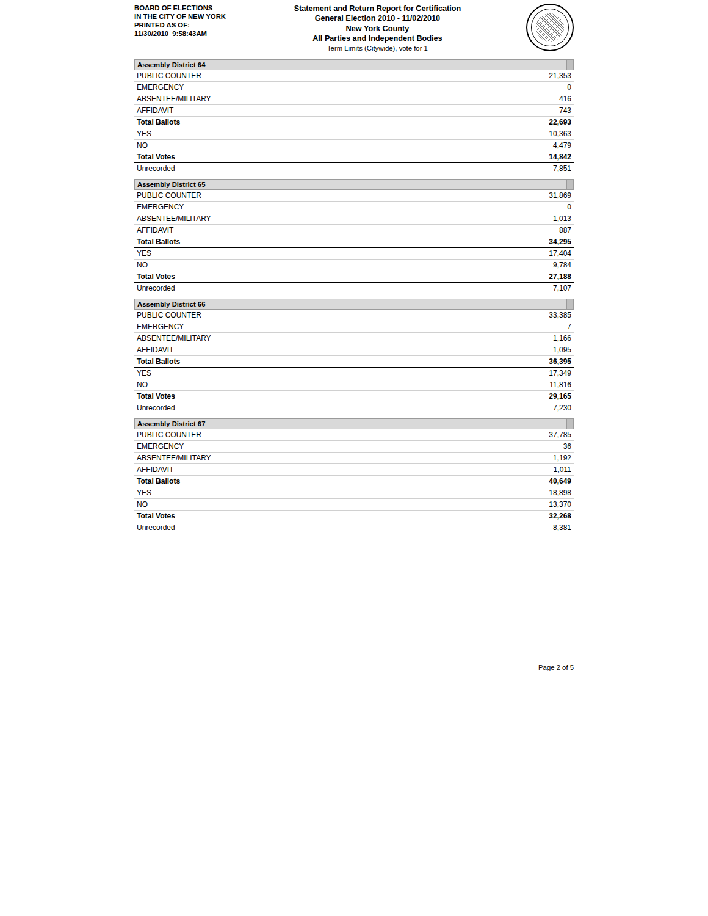BOARD OF ELECTIONS
IN THE CITY OF NEW YORK
PRINTED AS OF:
11/30/2010 9:58:43AM
Statement and Return Report for Certification
General Election 2010 - 11/02/2010
New York County
All Parties and Independent Bodies
Term Limits (Citywide), vote for 1
Assembly District 64
| PUBLIC COUNTER | 21,353 |
| EMERGENCY | 0 |
| ABSENTEE/MILITARY | 416 |
| AFFIDAVIT | 743 |
| Total Ballots | 22,693 |
| YES | 10,363 |
| NO | 4,479 |
| Total Votes | 14,842 |
| Unrecorded | 7,851 |
Assembly District 65
| PUBLIC COUNTER | 31,869 |
| EMERGENCY | 0 |
| ABSENTEE/MILITARY | 1,013 |
| AFFIDAVIT | 887 |
| Total Ballots | 34,295 |
| YES | 17,404 |
| NO | 9,784 |
| Total Votes | 27,188 |
| Unrecorded | 7,107 |
Assembly District 66
| PUBLIC COUNTER | 33,385 |
| EMERGENCY | 7 |
| ABSENTEE/MILITARY | 1,166 |
| AFFIDAVIT | 1,095 |
| Total Ballots | 36,395 |
| YES | 17,349 |
| NO | 11,816 |
| Total Votes | 29,165 |
| Unrecorded | 7,230 |
Assembly District 67
| PUBLIC COUNTER | 37,785 |
| EMERGENCY | 36 |
| ABSENTEE/MILITARY | 1,192 |
| AFFIDAVIT | 1,011 |
| Total Ballots | 40,649 |
| YES | 18,898 |
| NO | 13,370 |
| Total Votes | 32,268 |
| Unrecorded | 8,381 |
Page 2 of 5